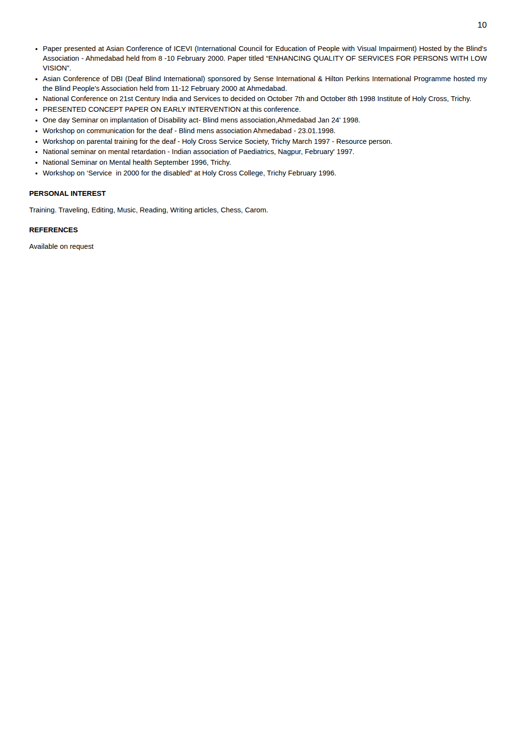10
Paper presented at Asian Conference of ICEVI (International Council for Education of People with Visual Impairment) Hosted by the Blind's Association - Ahmedabad held from 8 -10 February 2000. Paper titled “ENHANCING QUALITY OF SERVICES FOR PERSONS WITH LOW VISION”.
Asian Conference of DBI (Deaf Blind International) sponsored by Sense International & Hilton Perkins International Programme hosted my the Blind People's Association held from 11-12 February 2000 at Ahmedabad.
National Conference on 21st Century India and Services to decided on October 7th and October 8th 1998 Institute of Holy Cross, Trichy.
PRESENTED CONCEPT PAPER ON EARLY INTERVENTION at this conference.
One day Seminar on implantation of Disability act- Blind mens association,Ahmedabad Jan 24' 1998.
Workshop on communication for the deaf - Blind mens association Ahmedabad - 23.01.1998.
Workshop on parental training for the deaf - Holy Cross Service Society, Trichy March 1997 - Resource person.
National seminar on mental retardation - Indian association of Paediatrics, Nagpur, February' 1997.
National Seminar on Mental health September 1996, Trichy.
Workshop on ‘Service in 2000 for the disabled” at Holy Cross College, Trichy February 1996.
PERSONAL INTEREST
Training. Traveling, Editing, Music, Reading, Writing articles, Chess, Carom.
REFERENCES
Available on request